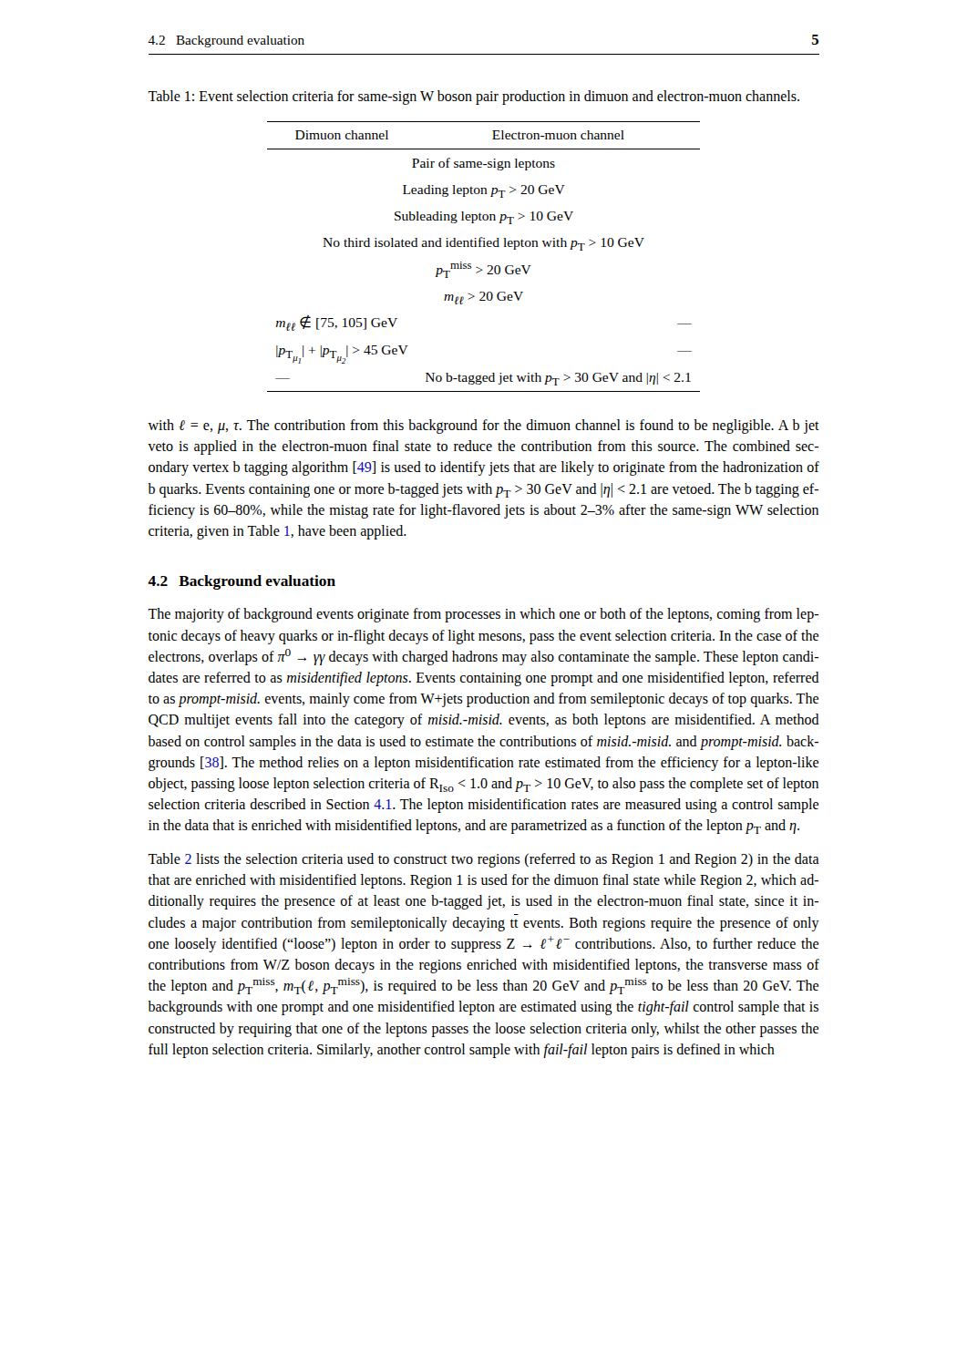4.2 Background evaluation 5
Table 1: Event selection criteria for same-sign W boson pair production in dimuon and electron-muon channels.
| Dimuon channel | Electron-muon channel |
| --- | --- |
| Pair of same-sign leptons |
| Leading lepton p T > 20 GeV |
| Subleading lepton p T > 10 GeV |
| No third isolated and identified lepton with p T > 10 GeV |
| p T miss > 20 GeV |
| m ℓℓ > 20 GeV |
| m ℓℓ ∉ [75, 105] GeV | — |
| / p T μ 1 / + / p T μ 2 / > 45 GeV | — |
| — | No b-tagged jet with p T > 30 GeV and / η / < 2.1 |
with ℓ = e, μ, τ. The contribution from this background for the dimuon channel is found to be negligible. A b jet veto is applied in the electron-muon final state to reduce the contribution from this source. The combined secondary vertex b tagging algorithm [49] is used to identify jets that are likely to originate from the hadronization of b quarks. Events containing one or more b-tagged jets with pT > 30 GeV and |η| < 2.1 are vetoed. The b tagging efficiency is 60–80%, while the mistag rate for light-flavored jets is about 2–3% after the same-sign WW selection criteria, given in Table 1, have been applied.
4.2 Background evaluation
The majority of background events originate from processes in which one or both of the leptons, coming from leptonic decays of heavy quarks or in-flight decays of light mesons, pass the event selection criteria. In the case of the electrons, overlaps of π0 → γγ decays with charged hadrons may also contaminate the sample. These lepton candidates are referred to as misidentified leptons. Events containing one prompt and one misidentified lepton, referred to as prompt-misid. events, mainly come from W+jets production and from semileptonic decays of top quarks. The QCD multijet events fall into the category of misid.-misid. events, as both leptons are misidentified. A method based on control samples in the data is used to estimate the contributions of misid.-misid. and prompt-misid. backgrounds [38]. The method relies on a lepton misidentification rate estimated from the efficiency for a lepton-like object, passing loose lepton selection criteria of RIso < 1.0 and pT > 10 GeV, to also pass the complete set of lepton selection criteria described in Section 4.1. The lepton misidentification rates are measured using a control sample in the data that is enriched with misidentified leptons, and are parametrized as a function of the lepton pT and η.
Table 2 lists the selection criteria used to construct two regions (referred to as Region 1 and Region 2) in the data that are enriched with misidentified leptons. Region 1 is used for the dimuon final state while Region 2, which additionally requires the presence of at least one b-tagged jet, is used in the electron-muon final state, since it includes a major contribution from semileptonically decaying tt events. Both regions require the presence of only one loosely identified (“loose”) lepton in order to suppress Z → ℓ+ℓ− contributions. Also, to further reduce the contributions from W/Z boson decays in the regions enriched with misidentified leptons, the transverse mass of the lepton and pTmiss, mT(ℓ, pTmiss), is required to be less than 20 GeV and pTmiss to be less than 20 GeV. The backgrounds with one prompt and one misidentified lepton are estimated using the tight-fail control sample that is constructed by requiring that one of the leptons passes the loose selection criteria only, whilst the other passes the full lepton selection criteria. Similarly, another control sample with fail-fail lepton pairs is defined in which